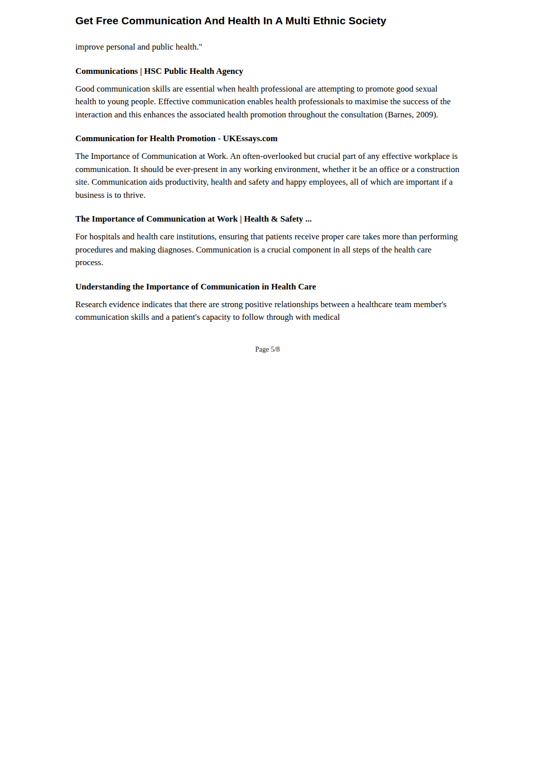Get Free Communication And Health In A Multi Ethnic Society
improve personal and public health."
Communications | HSC Public Health Agency
Good communication skills are essential when health professional are attempting to promote good sexual health to young people. Effective communication enables health professionals to maximise the success of the interaction and this enhances the associated health promotion throughout the consultation (Barnes, 2009).
Communication for Health Promotion - UKEssays.com
The Importance of Communication at Work. An often-overlooked but crucial part of any effective workplace is communication. It should be ever-present in any working environment, whether it be an office or a construction site. Communication aids productivity, health and safety and happy employees, all of which are important if a business is to thrive.
The Importance of Communication at Work | Health & Safety ...
For hospitals and health care institutions, ensuring that patients receive proper care takes more than performing procedures and making diagnoses. Communication is a crucial component in all steps of the health care process.
Understanding the Importance of Communication in Health Care
Research evidence indicates that there are strong positive relationships between a healthcare team member's communication skills and a patient's capacity to follow through with medical
Page 5/8